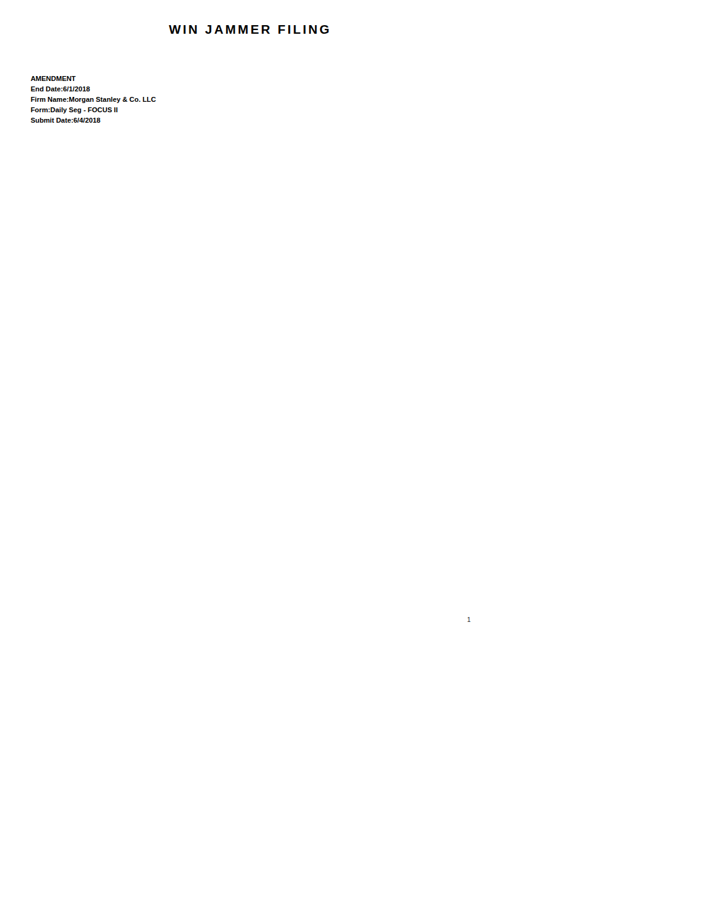WIN JAMMER FILING
AMENDMENT
End Date:6/1/2018
Firm Name:Morgan Stanley & Co. LLC
Form:Daily Seg - FOCUS II
Submit Date:6/4/2018
1